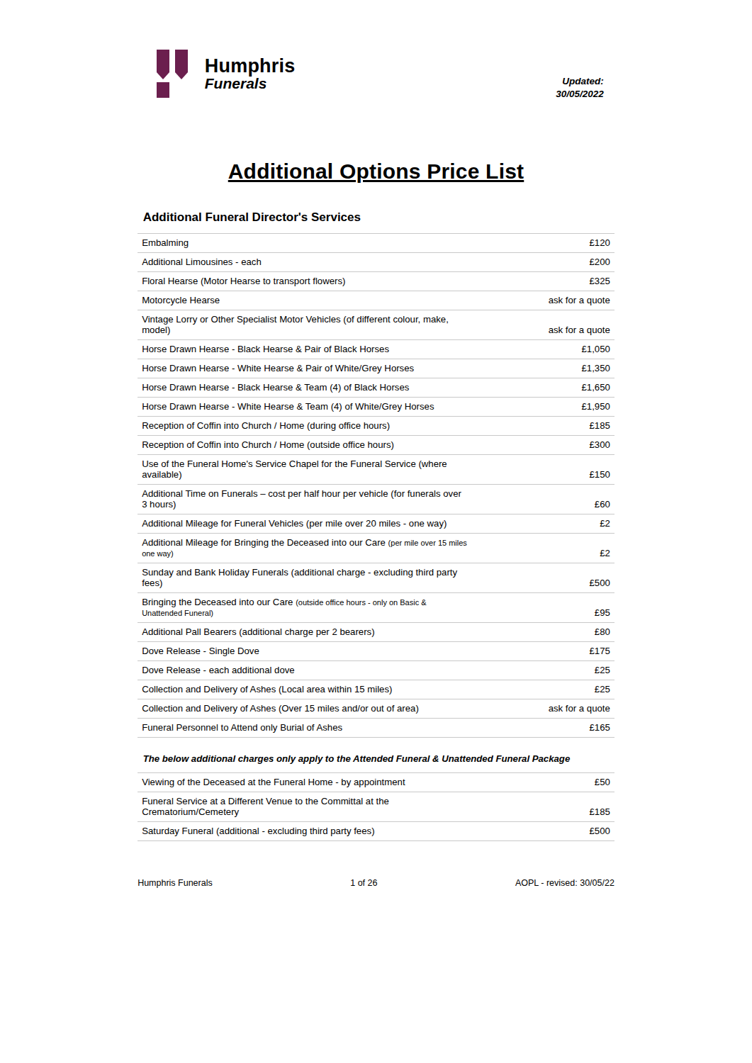Humphris
Funerals
Updated:
30/05/2022
Additional Options Price List
Additional Funeral Director's Services
| Embalming | £120 |
| Additional Limousines - each | £200 |
| Floral Hearse (Motor Hearse to transport flowers) | £325 |
| Motorcycle Hearse | ask for a quote |
| Vintage Lorry or Other Specialist Motor Vehicles (of different colour, make, model) | ask for a quote |
| Horse Drawn Hearse - Black Hearse & Pair of Black Horses | £1,050 |
| Horse Drawn Hearse - White Hearse & Pair of White/Grey Horses | £1,350 |
| Horse Drawn Hearse - Black Hearse & Team (4) of Black Horses | £1,650 |
| Horse Drawn Hearse - White Hearse & Team (4) of White/Grey Horses | £1,950 |
| Reception of Coffin into Church / Home (during office hours) | £185 |
| Reception of Coffin into Church / Home (outside office hours) | £300 |
| Use of the Funeral Home's Service Chapel for the Funeral Service (where available) | £150 |
| Additional Time on Funerals – cost per half hour per vehicle (for funerals over 3 hours) | £60 |
| Additional Mileage for Funeral Vehicles (per mile over 20 miles - one way) | £2 |
| Additional Mileage for Bringing the Deceased into our Care (per mile over 15 miles one way) | £2 |
| Sunday and Bank Holiday Funerals (additional charge - excluding third party fees) | £500 |
| Bringing the Deceased into our Care (outside office hours - only on Basic & Unattended Funeral) | £95 |
| Additional Pall Bearers (additional charge per 2 bearers) | £80 |
| Dove Release - Single Dove | £175 |
| Dove Release - each additional dove | £25 |
| Collection and Delivery of Ashes (Local area within 15 miles) | £25 |
| Collection and Delivery of Ashes (Over 15 miles and/or out of area) | ask for a quote |
| Funeral Personnel to Attend only Burial of Ashes | £165 |
The below additional charges only apply to the Attended Funeral & Unattended Funeral Package
| Viewing of the Deceased at the Funeral Home - by appointment | £50 |
| Funeral Service at a Different Venue to the Committal at the Crematorium/Cemetery | £185 |
| Saturday Funeral (additional - excluding third party fees) | £500 |
Humphris Funerals
1 of 26
AOPL - revised: 30/05/22